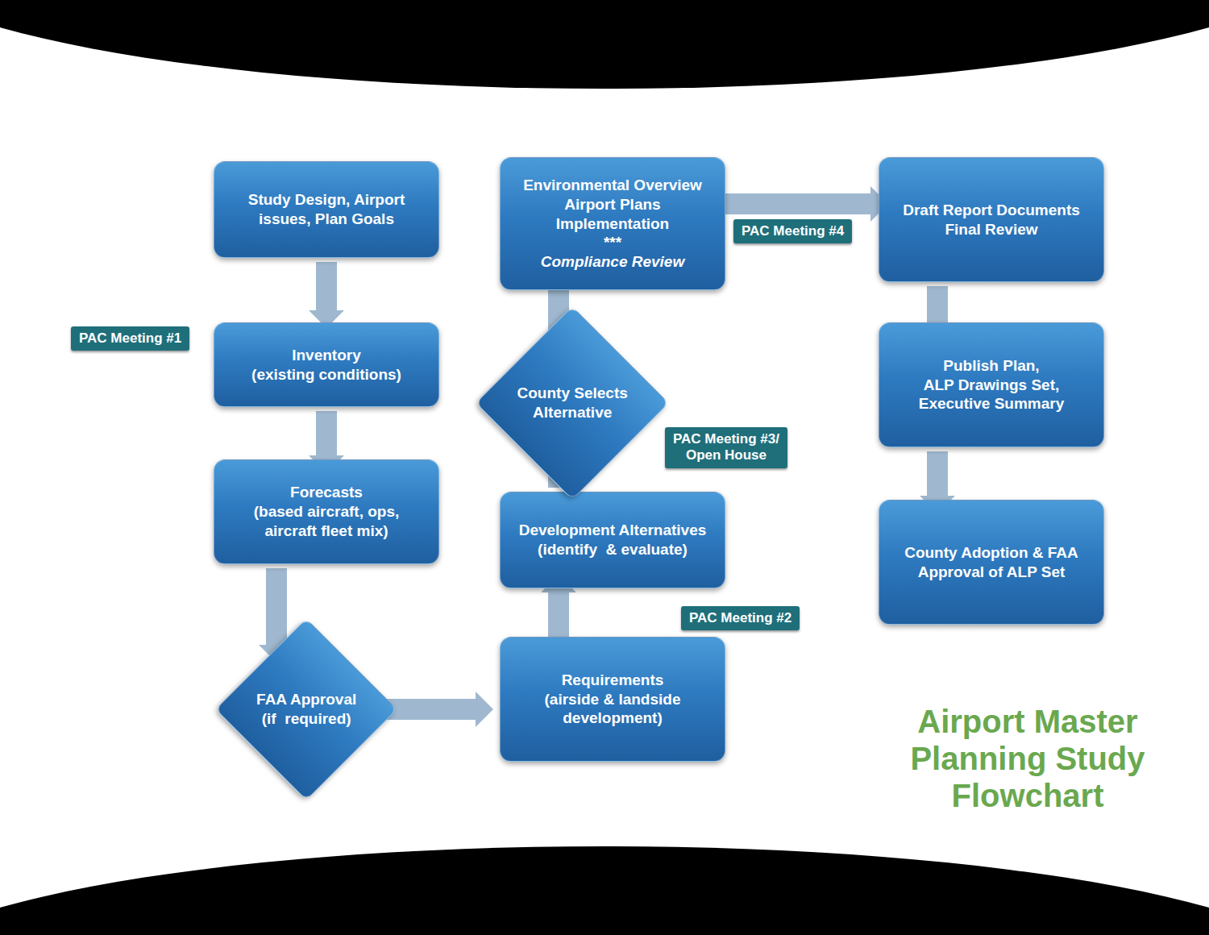Study Design, Airport issues, Plan Goals
PAC Meeting #1
Inventory
(existing conditions)
Forecasts
(based aircraft, ops,
aircraft fleet mix)
FAA Approval
(if required)
Requirements
(airside & landside development)
PAC Meeting #2
Development Alternatives
(identify & evaluate)
PAC Meeting #3/
Open House
County Selects Alternative
Environmental Overview
Airport Plans
Implementation
***
Compliance Review
PAC Meeting #4
Draft Report Documents
Final Review
Publish Plan,
ALP Drawings Set, Executive Summary
County Adoption & FAA Approval of ALP Set
Airport Master Planning Study Flowchart